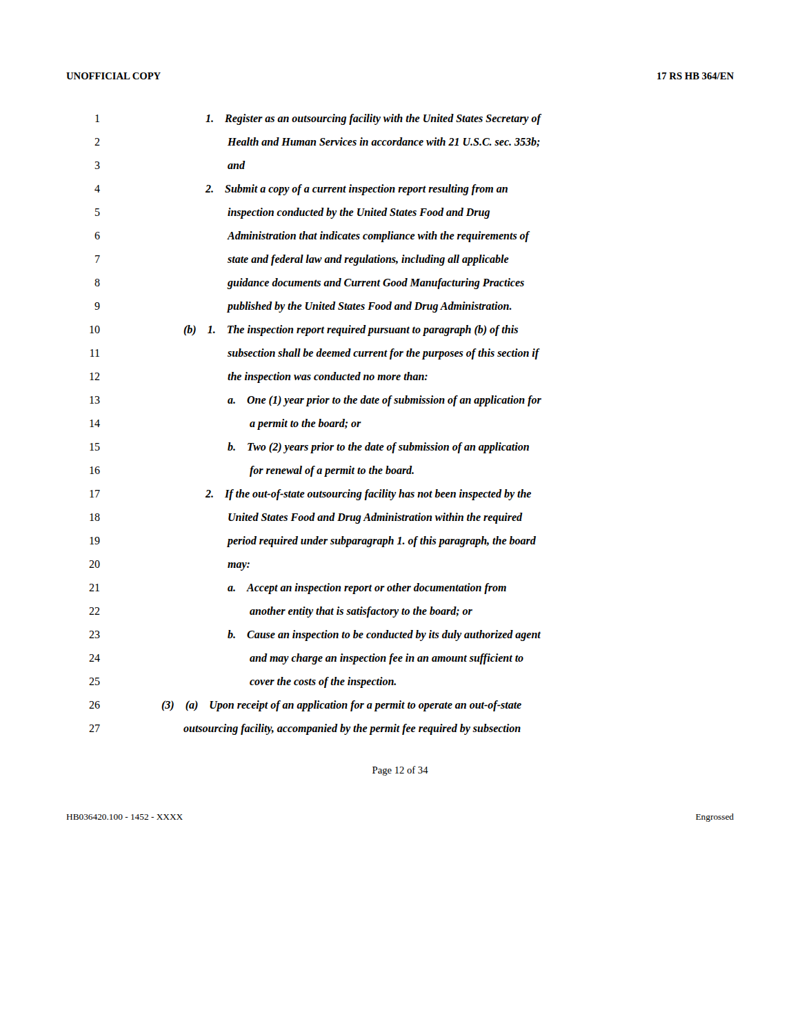UNOFFICIAL COPY 17 RS HB 364/EN
| 1 | 1. Register as an outsourcing facility with the United States Secretary of |
| 2 | Health and Human Services in accordance with 21 U.S.C. sec. 353b; |
| 3 | and |
| 4 | 2. Submit a copy of a current inspection report resulting from an |
| 5 | inspection conducted by the United States Food and Drug |
| 6 | Administration that indicates compliance with the requirements of |
| 7 | state and federal law and regulations, including all applicable |
| 8 | guidance documents and Current Good Manufacturing Practices |
| 9 | published by the United States Food and Drug Administration. |
| 10 | (b) 1. The inspection report required pursuant to paragraph (b) of this |
| 11 | subsection shall be deemed current for the purposes of this section if |
| 12 | the inspection was conducted no more than: |
| 13 | a. One (1) year prior to the date of submission of an application for |
| 14 | a permit to the board; or |
| 15 | b. Two (2) years prior to the date of submission of an application |
| 16 | for renewal of a permit to the board. |
| 17 | 2. If the out-of-state outsourcing facility has not been inspected by the |
| 18 | United States Food and Drug Administration within the required |
| 19 | period required under subparagraph 1. of this paragraph, the board |
| 20 | may: |
| 21 | a. Accept an inspection report or other documentation from |
| 22 | another entity that is satisfactory to the board; or |
| 23 | b. Cause an inspection to be conducted by its duly authorized agent |
| 24 | and may charge an inspection fee in an amount sufficient to |
| 25 | cover the costs of the inspection. |
| 26 | (3) (a) Upon receipt of an application for a permit to operate an out-of-state |
| 27 | outsourcing facility, accompanied by the permit fee required by subsection |
Page 12 of 34
HB036420.100 - 1452 - XXXX Engrossed